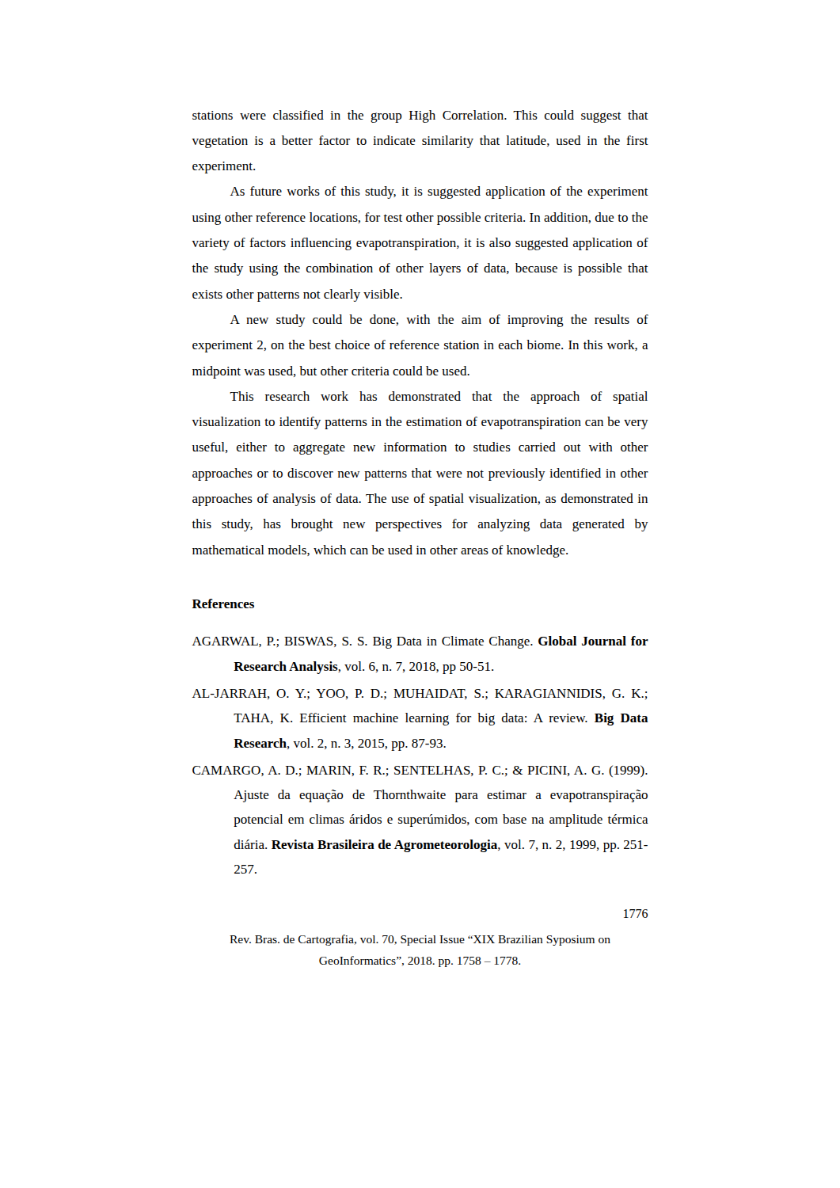stations were classified in the group High Correlation. This could suggest that vegetation is a better factor to indicate similarity that latitude, used in the first experiment.
As future works of this study, it is suggested application of the experiment using other reference locations, for test other possible criteria. In addition, due to the variety of factors influencing evapotranspiration, it is also suggested application of the study using the combination of other layers of data, because is possible that exists other patterns not clearly visible.
A new study could be done, with the aim of improving the results of experiment 2, on the best choice of reference station in each biome. In this work, a midpoint was used, but other criteria could be used.
This research work has demonstrated that the approach of spatial visualization to identify patterns in the estimation of evapotranspiration can be very useful, either to aggregate new information to studies carried out with other approaches or to discover new patterns that were not previously identified in other approaches of analysis of data. The use of spatial visualization, as demonstrated in this study, has brought new perspectives for analyzing data generated by mathematical models, which can be used in other areas of knowledge.
References
AGARWAL, P.; BISWAS, S. S. Big Data in Climate Change. Global Journal for Research Analysis, vol. 6, n. 7, 2018, pp 50-51.
AL-JARRAH, O. Y.; YOO, P. D.; MUHAIDAT, S.; KARAGIANNIDIS, G. K.; TAHA, K. Efficient machine learning for big data: A review. Big Data Research, vol. 2, n. 3, 2015, pp. 87-93.
CAMARGO, A. D.; MARIN, F. R.; SENTELHAS, P. C.; & PICINI, A. G. (1999). Ajuste da equação de Thornthwaite para estimar a evapotranspiração potencial em climas áridos e superúmidos, com base na amplitude térmica diária. Revista Brasileira de Agrometeorologia, vol. 7, n. 2, 1999, pp. 251-257.
1776
Rev. Bras. de Cartografia, vol. 70, Special Issue “XIX Brazilian Syposium on
GeoInformatics”, 2018. pp. 1758 – 1778.